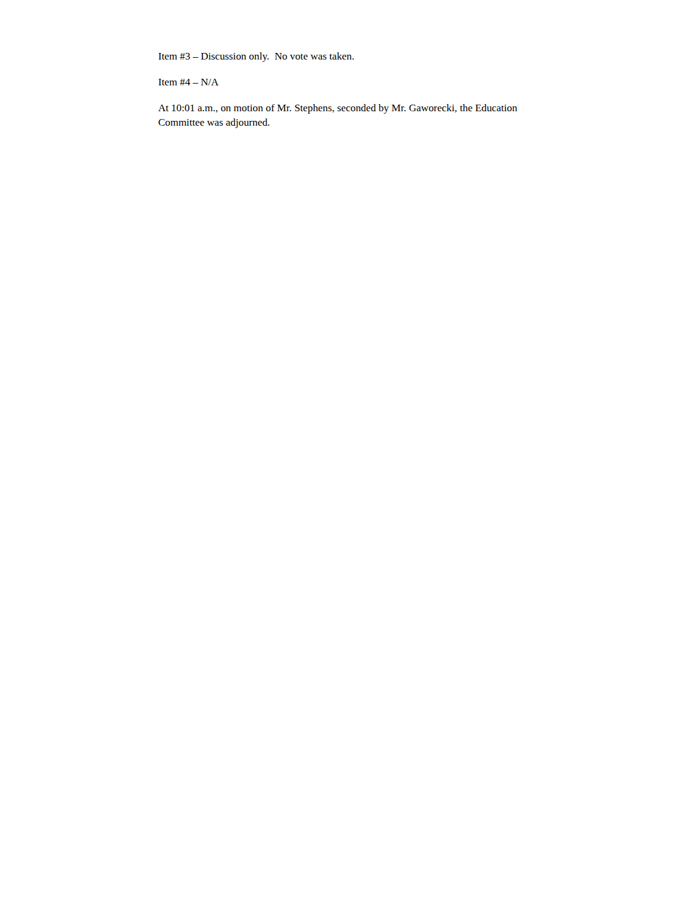Item #3 – Discussion only. No vote was taken.
Item #4 – N/A
At 10:01 a.m., on motion of Mr. Stephens, seconded by Mr. Gaworecki, the Education Committee was adjourned.